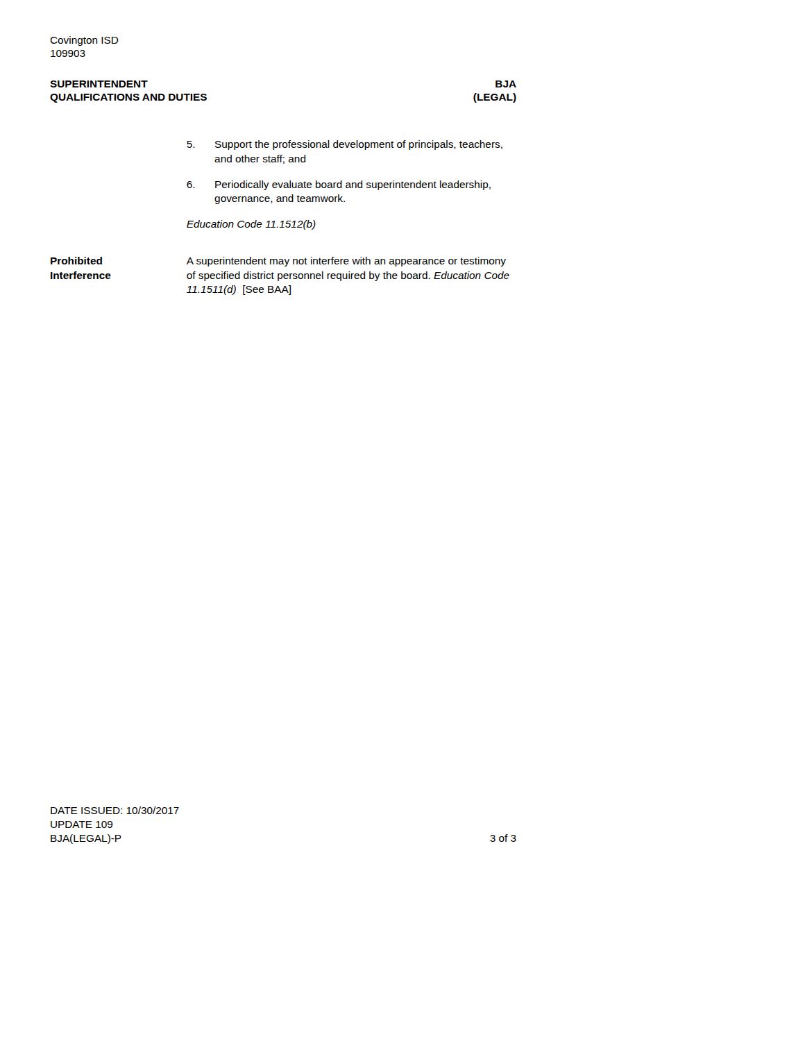Covington ISD
109903
SUPERINTENDENT
QUALIFICATIONS AND DUTIES
BJA
(LEGAL)
5.
Support the professional development of principals, teachers, and other staff; and
6.
Periodically evaluate board and superintendent leadership, governance, and teamwork.
Education Code 11.1512(b)
Prohibited
Interference
A superintendent may not interfere with an appearance or testimony of specified district personnel required by the board. Education Code 11.1511(d) [See BAA]
DATE ISSUED: 10/30/2017
UPDATE 109
BJA(LEGAL)-P
3 of 3